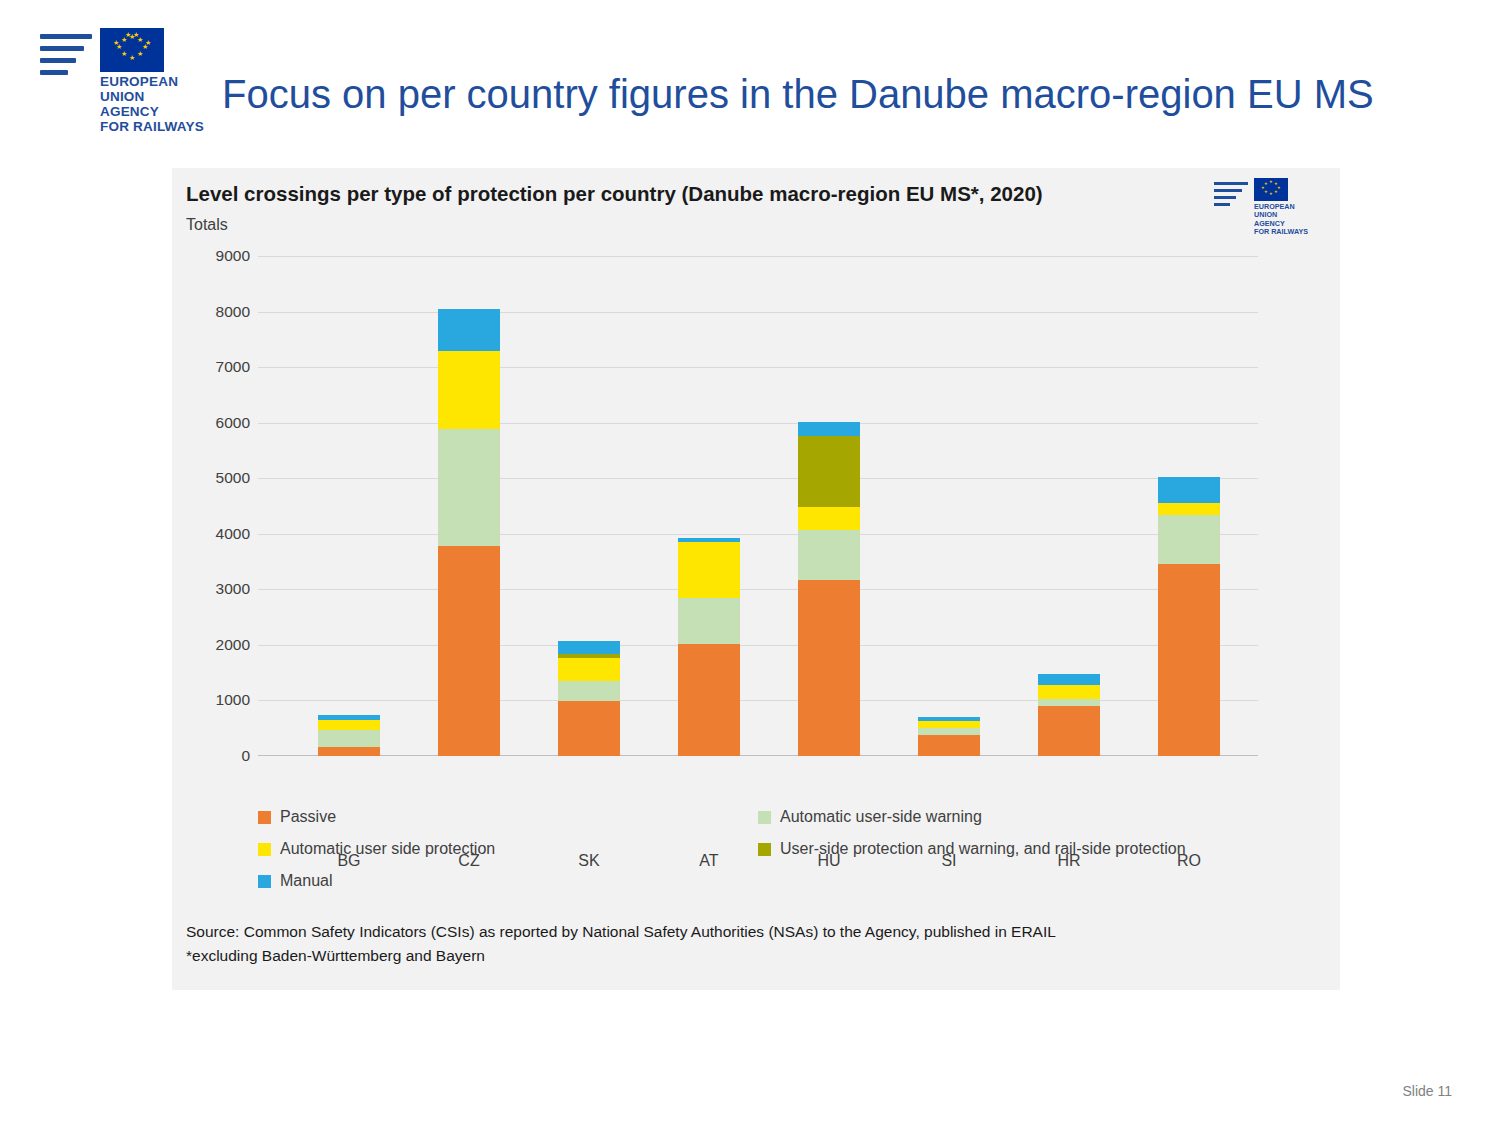★ ★ ★ ★ ★ ★ ★ ★ ★ ★ ★ ★
EUROPEAN
UNION
AGENCY
FOR RAILWAYS
Focus on per country figures in the Danube macro-region EU MS
Level crossings per type of protection per country (Danube macro-region EU MS*, 2020)
Totals
★ ★ ★ ★ ★ ★ ★ ★
EUROPEAN
UNION
AGENCY
FOR RAILWAYS
9000
8000
7000
6000
5000
4000
3000
2000
1000
0
BG : passive 170, autowarn 300, autoprot 180, manual 90 (total 740)
BG
CZ
SK
AT
HU
SI
HR
RO
Passive
Automatic user-side warning
Automatic user side protection
User-side protection and warning, and rail-side protection
Manual
Source: Common Safety Indicators (CSIs) as reported by National Safety Authorities (NSAs) to the Agency, published in ERAIL
*excluding Baden-Württemberg and Bayern
Slide 11